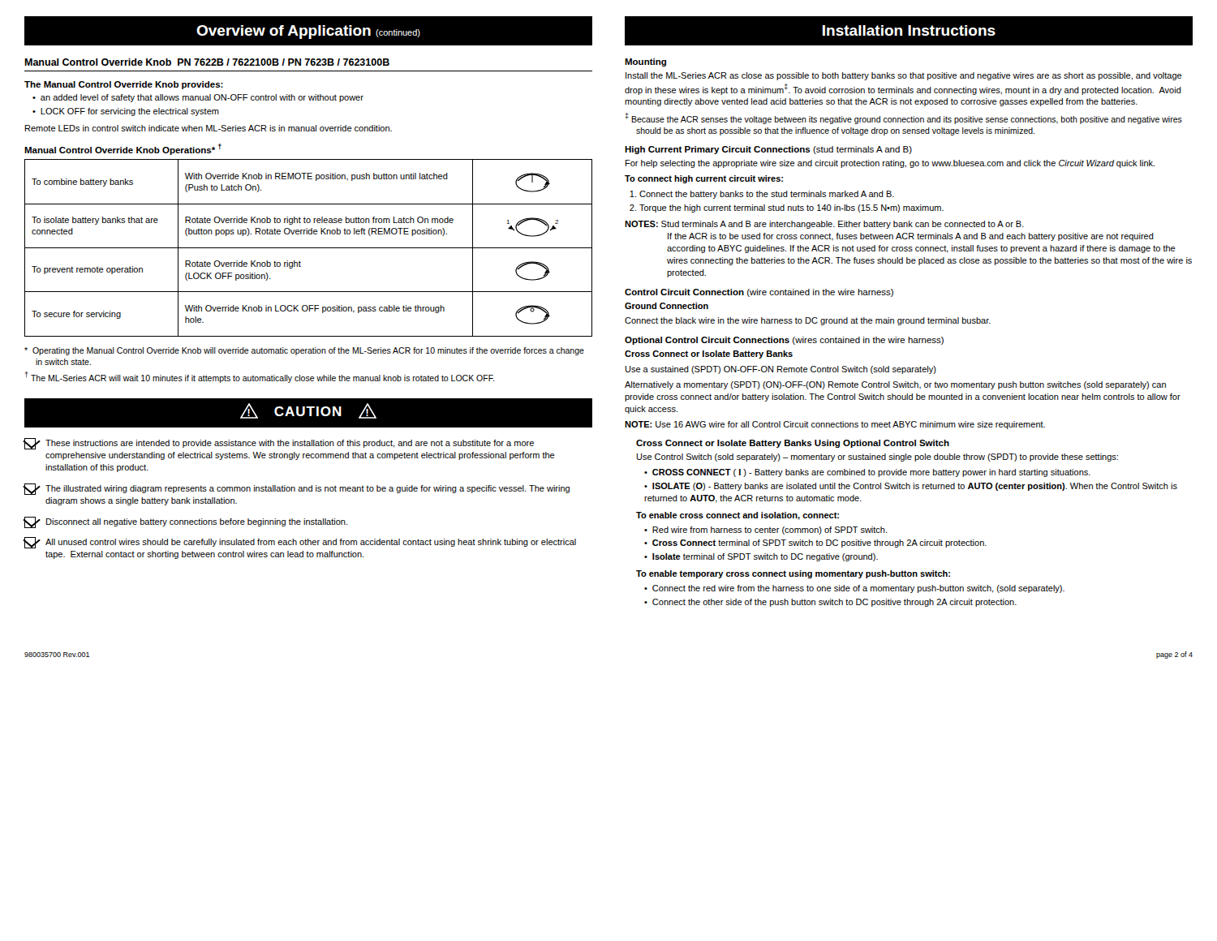Overview of Application (continued)
Manual Control Override Knob PN 7622B / 7622100B / PN 7623B / 7623100B
The Manual Control Override Knob provides:
an added level of safety that allows manual ON-OFF control with or without power
LOCK OFF for servicing the electrical system
Remote LEDs in control switch indicate when ML-Series ACR is in manual override condition.
Manual Control Override Knob Operations* †
| To combine battery banks | With Override Knob in REMOTE position, push button until latched (Push to Latch On). | |
| To isolate battery banks that are connected | Rotate Override Knob to right to release button from Latch On mode (button pops up). Rotate Override Knob to left (REMOTE position). | 1 2 |
| To prevent remote operation | Rotate Override Knob to right (LOCK OFF position). | |
| To secure for servicing | With Override Knob in LOCK OFF position, pass cable tie through hole. | |
* Operating the Manual Control Override Knob will override automatic operation of the ML-Series ACR for 10 minutes if the override forces a change in switch state.
† The ML-Series ACR will wait 10 minutes if it attempts to automatically close while the manual knob is rotated to LOCK OFF.
! CAUTION !
These instructions are intended to provide assistance with the installation of this product, and are not a substitute for a more comprehensive understanding of electrical systems. We strongly recommend that a competent electrical professional perform the installation of this product.
The illustrated wiring diagram represents a common installation and is not meant to be a guide for wiring a specific vessel. The wiring diagram shows a single battery bank installation.
Disconnect all negative battery connections before beginning the installation.
All unused control wires should be carefully insulated from each other and from accidental contact using heat shrink tubing or electrical tape. External contact or shorting between control wires can lead to malfunction.
Installation Instructions
Mounting
Install the ML-Series ACR as close as possible to both battery banks so that positive and negative wires are as short as possible, and voltage drop in these wires is kept to a minimum‡. To avoid corrosion to terminals and connecting wires, mount in a dry and protected location. Avoid mounting directly above vented lead acid batteries so that the ACR is not exposed to corrosive gasses expelled from the batteries.
‡ Because the ACR senses the voltage between its negative ground connection and its positive sense connections, both positive and negative wires should be as short as possible so that the influence of voltage drop on sensed voltage levels is minimized.
High Current Primary Circuit Connections (stud terminals A and B)
For help selecting the appropriate wire size and circuit protection rating, go to www.bluesea.com and click the Circuit Wizard quick link.
To connect high current circuit wires:
Connect the battery banks to the stud terminals marked A and B.
Torque the high current terminal stud nuts to 140 in-lbs (15.5 N•m) maximum.
NOTES: Stud terminals A and B are interchangeable. Either battery bank can be connected to A or B.
If the ACR is to be used for cross connect, fuses between ACR terminals A and B and each battery positive are not required according to ABYC guidelines. If the ACR is not used for cross connect, install fuses to prevent a hazard if there is damage to the wires connecting the batteries to the ACR. The fuses should be placed as close as possible to the batteries so that most of the wire is protected.
Control Circuit Connection (wire contained in the wire harness)
Ground Connection
Connect the black wire in the wire harness to DC ground at the main ground terminal busbar.
Optional Control Circuit Connections (wires contained in the wire harness)
Cross Connect or Isolate Battery Banks
Use a sustained (SPDT) ON-OFF-ON Remote Control Switch (sold separately)
Alternatively a momentary (SPDT) (ON)-OFF-(ON) Remote Control Switch, or two momentary push button switches (sold separately) can provide cross connect and/or battery isolation. The Control Switch should be mounted in a convenient location near helm controls to allow for quick access.
NOTE: Use 16 AWG wire for all Control Circuit connections to meet ABYC minimum wire size requirement.
Cross Connect or Isolate Battery Banks Using Optional Control Switch
Use Control Switch (sold separately) – momentary or sustained single pole double throw (SPDT) to provide these settings:
CROSS CONNECT ( I ) - Battery banks are combined to provide more battery power in hard starting situations.
ISOLATE (O) - Battery banks are isolated until the Control Switch is returned to AUTO (center position). When the Control Switch is returned to AUTO, the ACR returns to automatic mode.
To enable cross connect and isolation, connect:
Red wire from harness to center (common) of SPDT switch.
Cross Connect terminal of SPDT switch to DC positive through 2A circuit protection.
Isolate terminal of SPDT switch to DC negative (ground).
To enable temporary cross connect using momentary push-button switch:
Connect the red wire from the harness to one side of a momentary push-button switch, (sold separately).
Connect the other side of the push button switch to DC positive through 2A circuit protection.
980035700 Rev.001
page 2 of 4